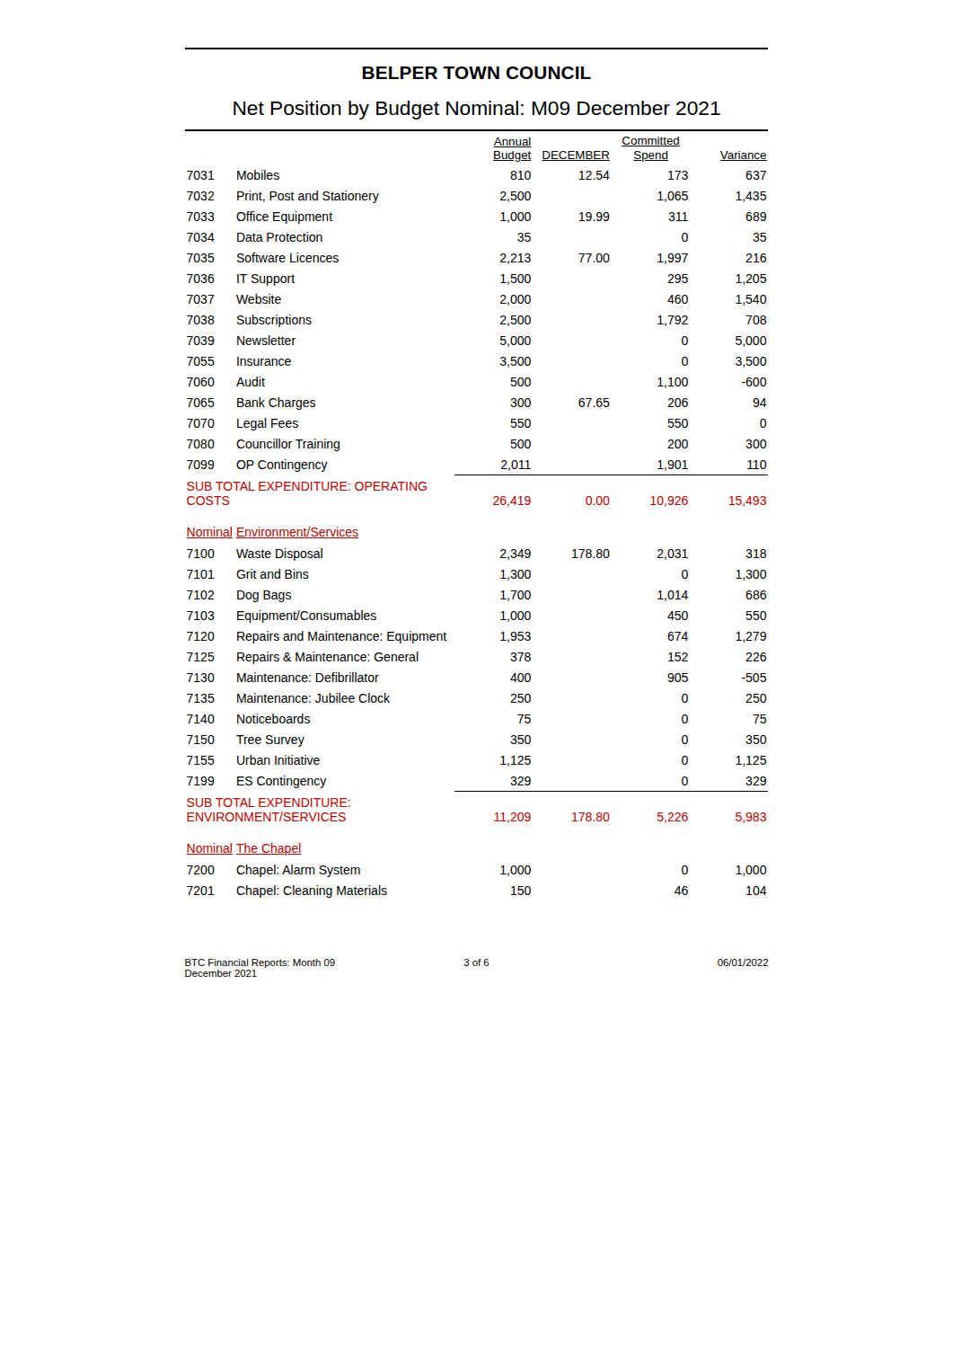BELPER TOWN COUNCIL
Net Position by Budget Nominal: M09 December 2021
| | | Annual Budget | DECEMBER | Committed Spend | Variance |
| --- | --- | --- | --- | --- | --- |
| 7031 | Mobiles | 810 | 12.54 | 173 | 637 |
| 7032 | Print, Post and Stationery | 2,500 | | 1,065 | 1,435 |
| 7033 | Office Equipment | 1,000 | 19.99 | 311 | 689 |
| 7034 | Data Protection | 35 | | 0 | 35 |
| 7035 | Software Licences | 2,213 | 77.00 | 1,997 | 216 |
| 7036 | IT Support | 1,500 | | 295 | 1,205 |
| 7037 | Website | 2,000 | | 460 | 1,540 |
| 7038 | Subscriptions | 2,500 | | 1,792 | 708 |
| 7039 | Newsletter | 5,000 | | 0 | 5,000 |
| 7055 | Insurance | 3,500 | | 0 | 3,500 |
| 7060 | Audit | 500 | | 1,100 | -600 |
| 7065 | Bank Charges | 300 | 67.65 | 206 | 94 |
| 7070 | Legal Fees | 550 | | 550 | 0 |
| 7080 | Councillor Training | 500 | | 200 | 300 |
| 7099 | OP Contingency | 2,011 | | 1,901 | 110 |
| SUB TOTAL EXPENDITURE: OPERATING COSTS | 26,419 | 0.00 | 10,926 | 15,493 |
| Nominal | Environment/Services | | | | |
| 7100 | Waste Disposal | 2,349 | 178.80 | 2,031 | 318 |
| 7101 | Grit and Bins | 1,300 | | 0 | 1,300 |
| 7102 | Dog Bags | 1,700 | | 1,014 | 686 |
| 7103 | Equipment/Consumables | 1,000 | | 450 | 550 |
| 7120 | Repairs and Maintenance: Equipment | 1,953 | | 674 | 1,279 |
| 7125 | Repairs & Maintenance: General | 378 | | 152 | 226 |
| 7130 | Maintenance: Defibrillator | 400 | | 905 | -505 |
| 7135 | Maintenance: Jubilee Clock | 250 | | 0 | 250 |
| 7140 | Noticeboards | 75 | | 0 | 75 |
| 7150 | Tree Survey | 350 | | 0 | 350 |
| 7155 | Urban Initiative | 1,125 | | 0 | 1,125 |
| 7199 | ES Contingency | 329 | | 0 | 329 |
| SUB TOTAL EXPENDITURE: ENVIRONMENT/SERVICES | 11,209 | 178.80 | 5,226 | 5,983 |
| Nominal | The Chapel | | | | |
| 7200 | Chapel: Alarm System | 1,000 | | 0 | 1,000 |
| 7201 | Chapel: Cleaning Materials | 150 | | 46 | 104 |
BTC Financial Reports: Month 09 December 2021
3 of 6
06/01/2022